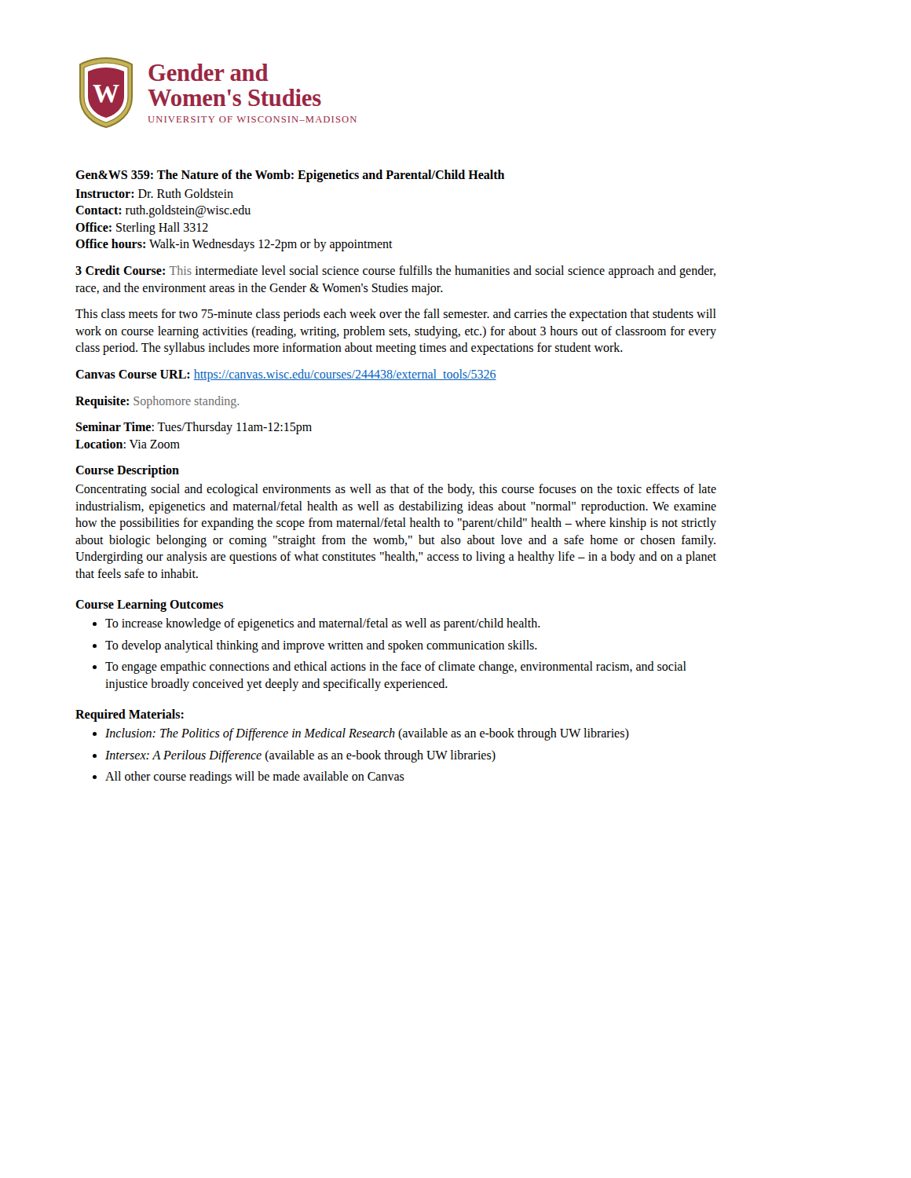W
Gender and Women's Studies UNIVERSITY OF WISCONSIN–MADISON
Gen&WS 359: The Nature of the Womb: Epigenetics and Parental/Child Health
Instructor: Dr. Ruth Goldstein
Contact: ruth.goldstein@wisc.edu
Office: Sterling Hall 3312
Office hours: Walk-in Wednesdays 12-2pm or by appointment
3 Credit Course: This intermediate level social science course fulfills the humanities and social science approach and gender, race, and the environment areas in the Gender & Women's Studies major.
This class meets for two 75-minute class periods each week over the fall semester. and carries the expectation that students will work on course learning activities (reading, writing, problem sets, studying, etc.) for about 3 hours out of classroom for every class period. The syllabus includes more information about meeting times and expectations for student work.
Canvas Course URL: https://canvas.wisc.edu/courses/244438/external_tools/5326
Requisite: Sophomore standing.
Seminar Time: Tues/Thursday 11am-12:15pm
Location: Via Zoom
Course Description
Concentrating social and ecological environments as well as that of the body, this course focuses on the toxic effects of late industrialism, epigenetics and maternal/fetal health as well as destabilizing ideas about "normal" reproduction. We examine how the possibilities for expanding the scope from maternal/fetal health to "parent/child" health – where kinship is not strictly about biologic belonging or coming "straight from the womb," but also about love and a safe home or chosen family. Undergirding our analysis are questions of what constitutes "health," access to living a healthy life – in a body and on a planet that feels safe to inhabit.
Course Learning Outcomes
To increase knowledge of epigenetics and maternal/fetal as well as parent/child health.
To develop analytical thinking and improve written and spoken communication skills.
To engage empathic connections and ethical actions in the face of climate change, environmental racism, and social injustice broadly conceived yet deeply and specifically experienced.
Required Materials:
Inclusion: The Politics of Difference in Medical Research (available as an e-book through UW libraries)
Intersex: A Perilous Difference (available as an e-book through UW libraries)
All other course readings will be made available on Canvas